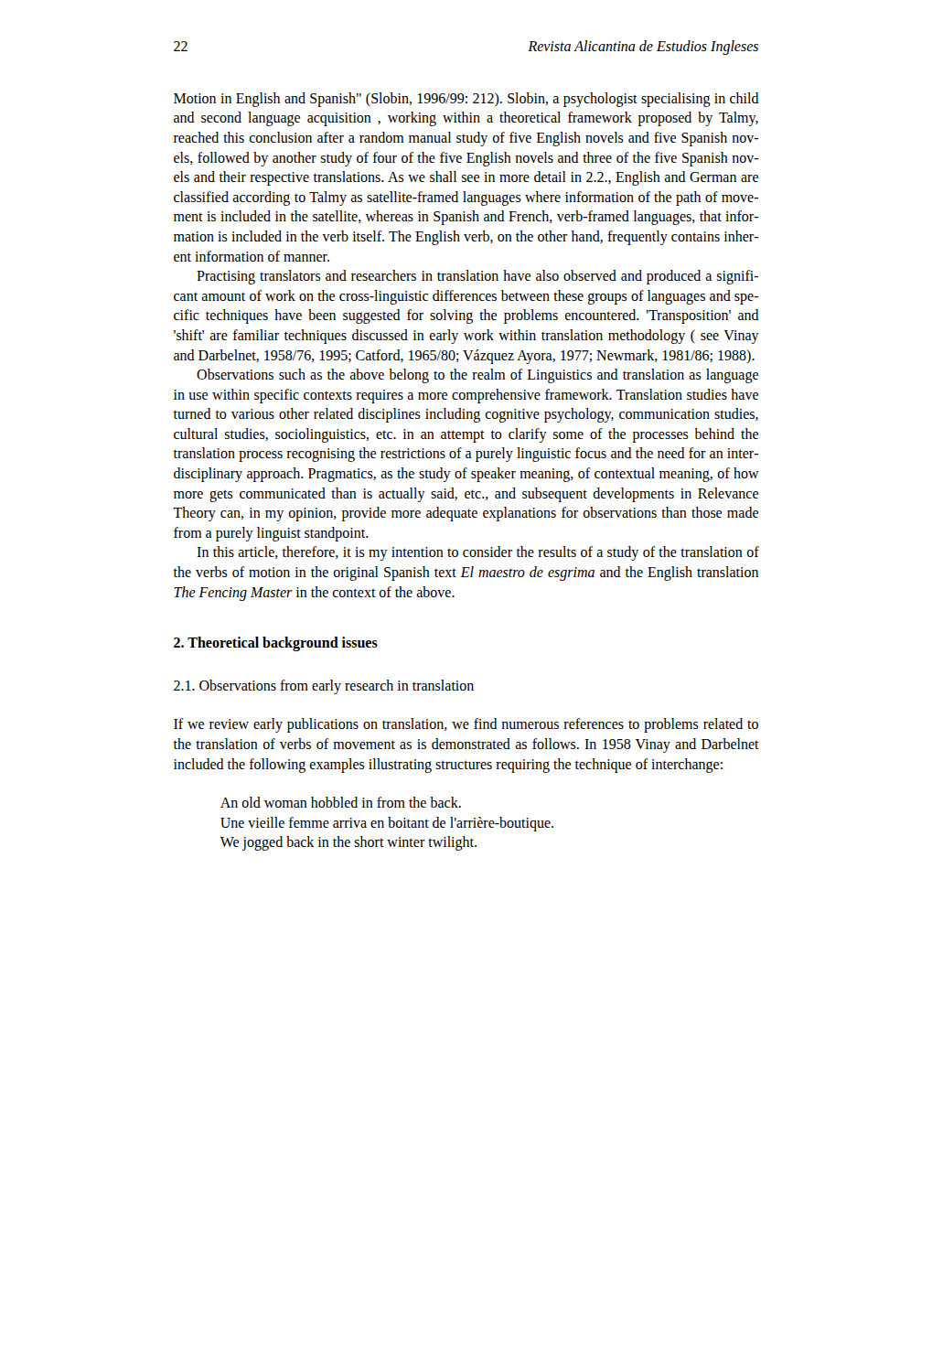22 Revista Alicantina de Estudios Ingleses
Motion in English and Spanish" (Slobin, 1996/99: 212). Slobin, a psychologist specialising in child and second language acquisition , working within a theoretical framework proposed by Talmy, reached this conclusion after a random manual study of five English novels and five Spanish novels, followed by another study of four of the five English novels and three of the five Spanish novels and their respective translations. As we shall see in more detail in 2.2., English and German are classified according to Talmy as satellite-framed languages where information of the path of movement is included in the satellite, whereas in Spanish and French, verb-framed languages, that information is included in the verb itself. The English verb, on the other hand, frequently contains inherent information of manner.
Practising translators and researchers in translation have also observed and produced a significant amount of work on the cross-linguistic differences between these groups of languages and specific techniques have been suggested for solving the problems encountered. 'Transposition' and 'shift' are familiar techniques discussed in early work within translation methodology ( see Vinay and Darbelnet, 1958/76, 1995; Catford, 1965/80; Vázquez Ayora, 1977; Newmark, 1981/86; 1988).
Observations such as the above belong to the realm of Linguistics and translation as language in use within specific contexts requires a more comprehensive framework. Translation studies have turned to various other related disciplines including cognitive psychology, communication studies, cultural studies, sociolinguistics, etc. in an attempt to clarify some of the processes behind the translation process recognising the restrictions of a purely linguistic focus and the need for an interdisciplinary approach. Pragmatics, as the study of speaker meaning, of contextual meaning, of how more gets communicated than is actually said, etc., and subsequent developments in Relevance Theory can, in my opinion, provide more adequate explanations for observations than those made from a purely linguist standpoint.
In this article, therefore, it is my intention to consider the results of a study of the translation of the verbs of motion in the original Spanish text El maestro de esgrima and the English translation The Fencing Master in the context of the above.
2. Theoretical background issues
2.1. Observations from early research in translation
If we review early publications on translation, we find numerous references to problems related to the translation of verbs of movement as is demonstrated as follows. In 1958 Vinay and Darbelnet included the following examples illustrating structures requiring the technique of interchange:
An old woman hobbled in from the back.
Une vieille femme arriva en boitant de l'arrière-boutique.
We jogged back in the short winter twilight.